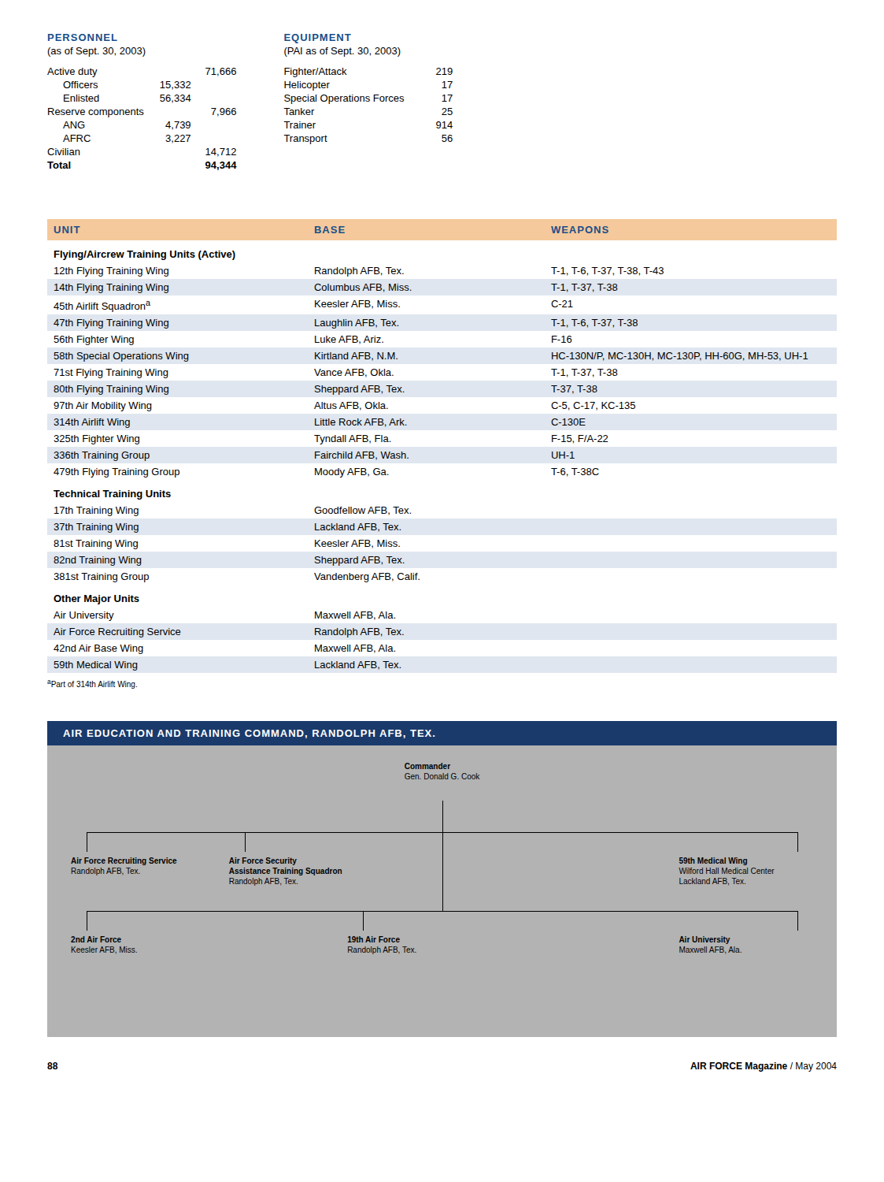PERSONNEL
(as of Sept. 30, 2003)
| Active duty | | 71,666 |
| Officers | 15,332 | |
| Enlisted | 56,334 | |
| Reserve components | | 7,966 |
| ANG | 4,739 | |
| AFRC | 3,227 | |
| Civilian | | 14,712 |
| Total | | 94,344 |
EQUIPMENT
(PAI as of Sept. 30, 2003)
| Fighter/Attack | 219 |
| Helicopter | 17 |
| Special Operations Forces | 17 |
| Tanker | 25 |
| Trainer | 914 |
| Transport | 56 |
| UNIT | BASE | WEAPONS |
| --- | --- | --- |
| Flying/Aircrew Training Units (Active) |
| 12th Flying Training Wing | Randolph AFB, Tex. | T-1, T-6, T-37, T-38, T-43 |
| 14th Flying Training Wing | Columbus AFB, Miss. | T-1, T-37, T-38 |
| 45th Airlift Squadron a | Keesler AFB, Miss. | C-21 |
| 47th Flying Training Wing | Laughlin AFB, Tex. | T-1, T-6, T-37, T-38 |
| 56th Fighter Wing | Luke AFB, Ariz. | F-16 |
| 58th Special Operations Wing | Kirtland AFB, N.M. | HC-130N/P, MC-130H, MC-130P, HH-60G, MH-53, UH-1 |
| 71st Flying Training Wing | Vance AFB, Okla. | T-1, T-37, T-38 |
| 80th Flying Training Wing | Sheppard AFB, Tex. | T-37, T-38 |
| 97th Air Mobility Wing | Altus AFB, Okla. | C-5, C-17, KC-135 |
| 314th Airlift Wing | Little Rock AFB, Ark. | C-130E |
| 325th Fighter Wing | Tyndall AFB, Fla. | F-15, F/A-22 |
| 336th Training Group | Fairchild AFB, Wash. | UH-1 |
| 479th Flying Training Group | Moody AFB, Ga. | T-6, T-38C |
| Technical Training Units |
| 17th Training Wing | Goodfellow AFB, Tex. | |
| 37th Training Wing | Lackland AFB, Tex. | |
| 81st Training Wing | Keesler AFB, Miss. | |
| 82nd Training Wing | Sheppard AFB, Tex. | |
| 381st Training Group | Vandenberg AFB, Calif. | |
| Other Major Units |
| Air University | Maxwell AFB, Ala. | |
| Air Force Recruiting Service | Randolph AFB, Tex. | |
| 42nd Air Base Wing | Maxwell AFB, Ala. | |
| 59th Medical Wing | Lackland AFB, Tex. | |
aPart of 314th Airlift Wing.
AIR EDUCATION AND TRAINING COMMAND, RANDOLPH AFB, TEX.
Commander
Gen. Donald G. Cook
Air Force Recruiting Service
Randolph AFB, Tex.
Air Force Security
Assistance Training Squadron
Randolph AFB, Tex.
59th Medical Wing
Wilford Hall Medical Center
Lackland AFB, Tex.
2nd Air Force
Keesler AFB, Miss.
19th Air Force
Randolph AFB, Tex.
Air University
Maxwell AFB, Ala.
88
AIR FORCE Magazine / May 2004